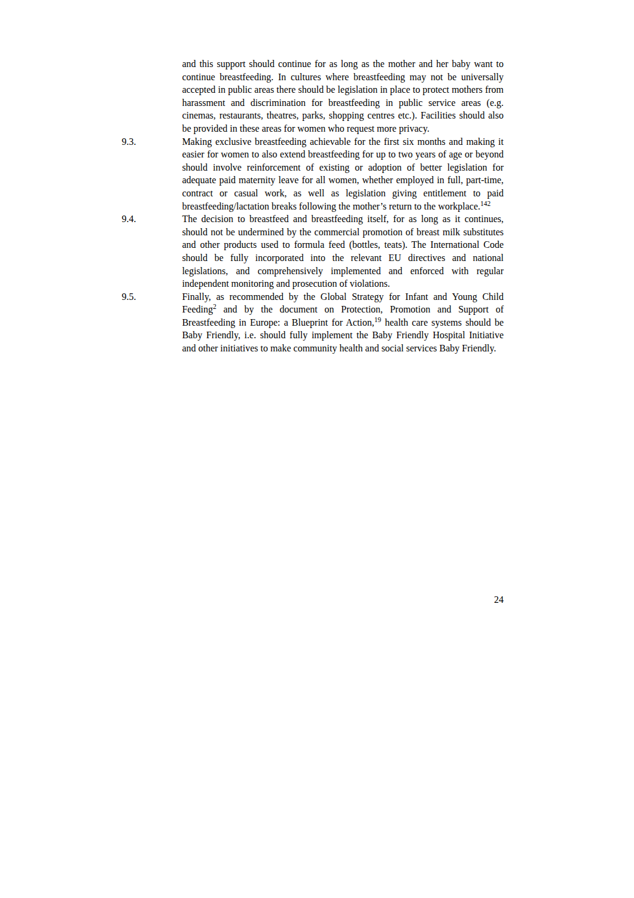and this support should continue for as long as the mother and her baby want to continue breastfeeding. In cultures where breastfeeding may not be universally accepted in public areas there should be legislation in place to protect mothers from harassment and discrimination for breastfeeding in public service areas (e.g. cinemas, restaurants, theatres, parks, shopping centres etc.). Facilities should also be provided in these areas for women who request more privacy.
9.3. Making exclusive breastfeeding achievable for the first six months and making it easier for women to also extend breastfeeding for up to two years of age or beyond should involve reinforcement of existing or adoption of better legislation for adequate paid maternity leave for all women, whether employed in full, part-time, contract or casual work, as well as legislation giving entitlement to paid breastfeeding/lactation breaks following the mother’s return to the workplace.142
9.4. The decision to breastfeed and breastfeeding itself, for as long as it continues, should not be undermined by the commercial promotion of breast milk substitutes and other products used to formula feed (bottles, teats). The International Code should be fully incorporated into the relevant EU directives and national legislations, and comprehensively implemented and enforced with regular independent monitoring and prosecution of violations.
9.5. Finally, as recommended by the Global Strategy for Infant and Young Child Feeding2 and by the document on Protection, Promotion and Support of Breastfeeding in Europe: a Blueprint for Action,19 health care systems should be Baby Friendly, i.e. should fully implement the Baby Friendly Hospital Initiative and other initiatives to make community health and social services Baby Friendly.
24